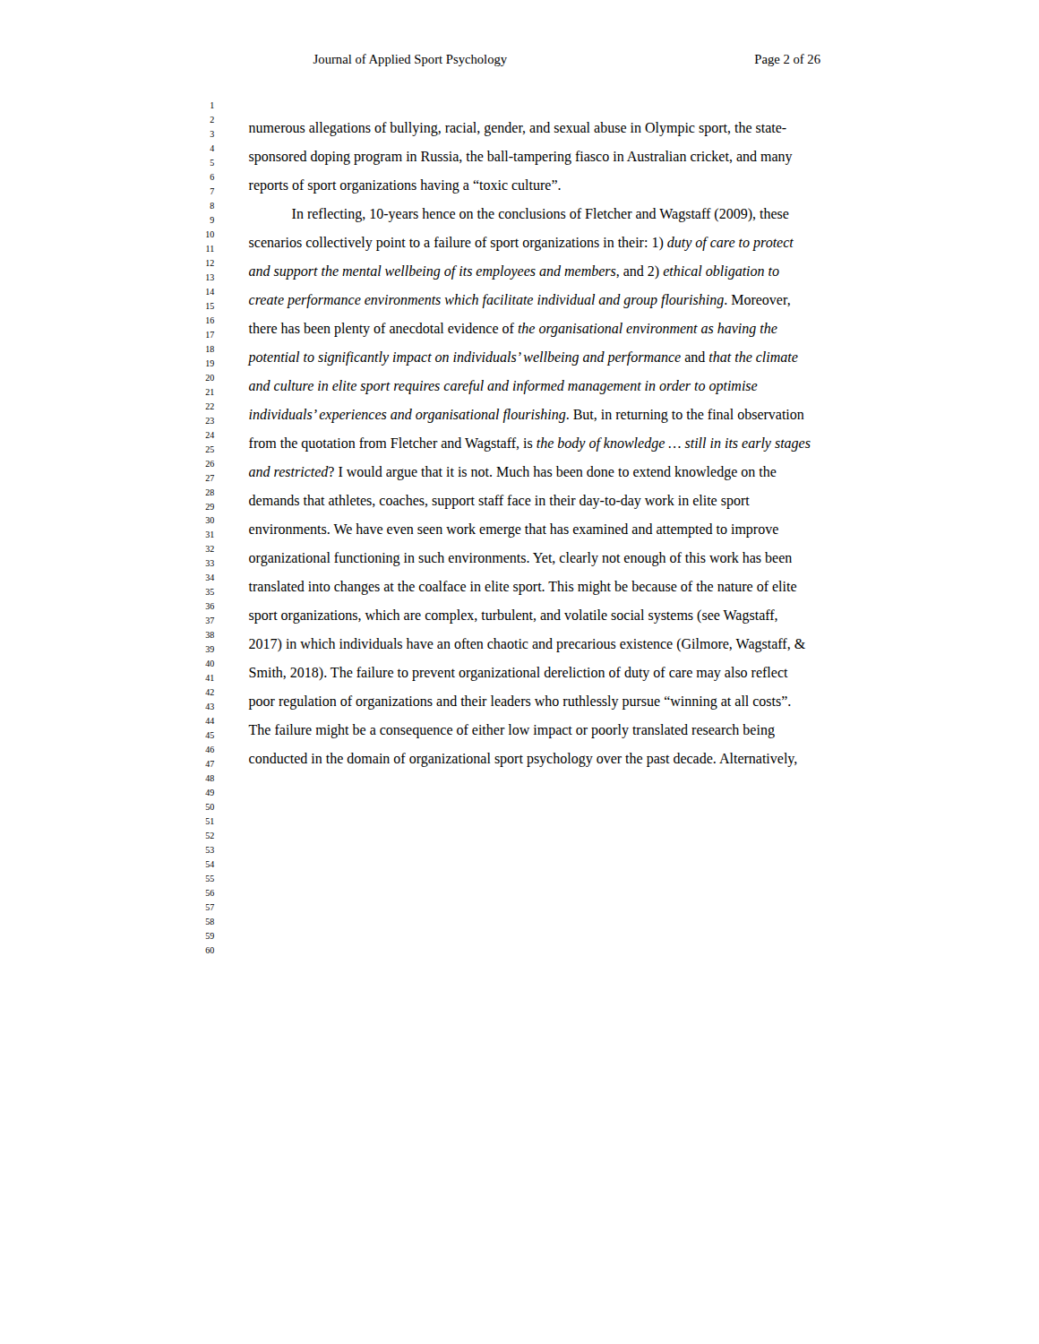Journal of Applied Sport Psychology Page 2 of 26
12345 678910 1112131415 1617181920 2122232425 2627282930 3132333435 3637383940 4142434445 4647484950 5152535455 5657585960
numerous allegations of bullying, racial, gender, and sexual abuse in Olympic sport, the state-sponsored doping program in Russia, the ball-tampering fiasco in Australian cricket, and many reports of sport organizations having a “toxic culture”.
In reflecting, 10-years hence on the conclusions of Fletcher and Wagstaff (2009), these scenarios collectively point to a failure of sport organizations in their: 1) duty of care to protect and support the mental wellbeing of its employees and members, and 2) ethical obligation to create performance environments which facilitate individual and group flourishing. Moreover, there has been plenty of anecdotal evidence of the organisational environment as having the potential to significantly impact on individuals’ wellbeing and performance and that the climate and culture in elite sport requires careful and informed management in order to optimise individuals’ experiences and organisational flourishing. But, in returning to the final observation from the quotation from Fletcher and Wagstaff, is the body of knowledge … still in its early stages and restricted? I would argue that it is not. Much has been done to extend knowledge on the demands that athletes, coaches, support staff face in their day-to-day work in elite sport environments. We have even seen work emerge that has examined and attempted to improve organizational functioning in such environments. Yet, clearly not enough of this work has been translated into changes at the coalface in elite sport. This might be because of the nature of elite sport organizations, which are complex, turbulent, and volatile social systems (see Wagstaff, 2017) in which individuals have an often chaotic and precarious existence (Gilmore, Wagstaff, & Smith, 2018). The failure to prevent organizational dereliction of duty of care may also reflect poor regulation of organizations and their leaders who ruthlessly pursue “winning at all costs”. The failure might be a consequence of either low impact or poorly translated research being conducted in the domain of organizational sport psychology over the past decade. Alternatively,